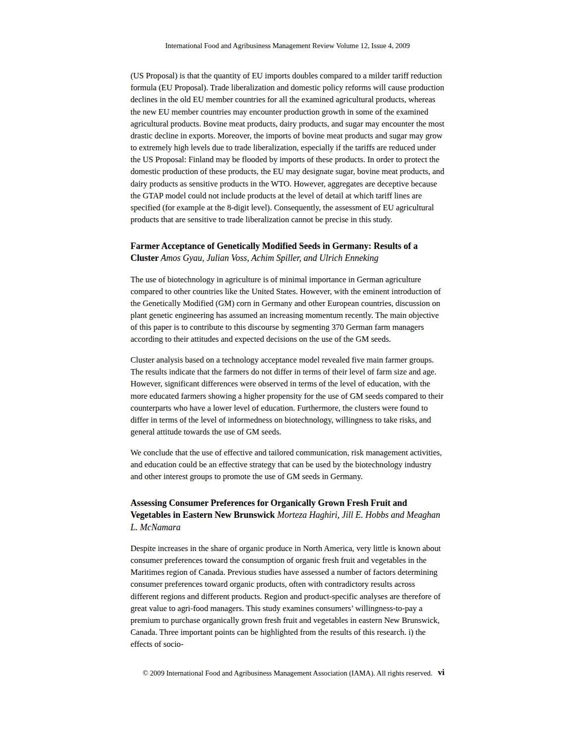International Food and Agribusiness Management Review Volume 12, Issue 4, 2009
(US Proposal) is that the quantity of EU imports doubles compared to a milder tariff reduction formula (EU Proposal). Trade liberalization and domestic policy reforms will cause production declines in the old EU member countries for all the examined agricultural products, whereas the new EU member countries may encounter production growth in some of the examined agricultural products. Bovine meat products, dairy products, and sugar may encounter the most drastic decline in exports. Moreover, the imports of bovine meat products and sugar may grow to extremely high levels due to trade liberalization, especially if the tariffs are reduced under the US Proposal: Finland may be flooded by imports of these products. In order to protect the domestic production of these products, the EU may designate sugar, bovine meat products, and dairy products as sensitive products in the WTO. However, aggregates are deceptive because the GTAP model could not include products at the level of detail at which tariff lines are specified (for example at the 8-digit level). Consequently, the assessment of EU agricultural products that are sensitive to trade liberalization cannot be precise in this study.
Farmer Acceptance of Genetically Modified Seeds in Germany: Results of a Cluster Amos Gyau, Julian Voss, Achim Spiller, and Ulrich Enneking
The use of biotechnology in agriculture is of minimal importance in German agriculture compared to other countries like the United States. However, with the eminent introduction of the Genetically Modified (GM) corn in Germany and other European countries, discussion on plant genetic engineering has assumed an increasing momentum recently. The main objective of this paper is to contribute to this discourse by segmenting 370 German farm managers according to their attitudes and expected decisions on the use of the GM seeds.
Cluster analysis based on a technology acceptance model revealed five main farmer groups. The results indicate that the farmers do not differ in terms of their level of farm size and age. However, significant differences were observed in terms of the level of education, with the more educated farmers showing a higher propensity for the use of GM seeds compared to their counterparts who have a lower level of education. Furthermore, the clusters were found to differ in terms of the level of informedness on biotechnology, willingness to take risks, and general attitude towards the use of GM seeds.
We conclude that the use of effective and tailored communication, risk management activities, and education could be an effective strategy that can be used by the biotechnology industry and other interest groups to promote the use of GM seeds in Germany.
Assessing Consumer Preferences for Organically Grown Fresh Fruit and Vegetables in Eastern New Brunswick Morteza Haghiri, Jill E. Hobbs and Meaghan L. McNamara
Despite increases in the share of organic produce in North America, very little is known about consumer preferences toward the consumption of organic fresh fruit and vegetables in the Maritimes region of Canada. Previous studies have assessed a number of factors determining consumer preferences toward organic products, often with contradictory results across different regions and different products. Region and product-specific analyses are therefore of great value to agri-food managers. This study examines consumers’ willingness-to-pay a premium to purchase organically grown fresh fruit and vegetables in eastern New Brunswick, Canada. Three important points can be highlighted from the results of this research. i) the effects of socio-
© 2009 International Food and Agribusiness Management Association (IAMA). All rights reserved. vi